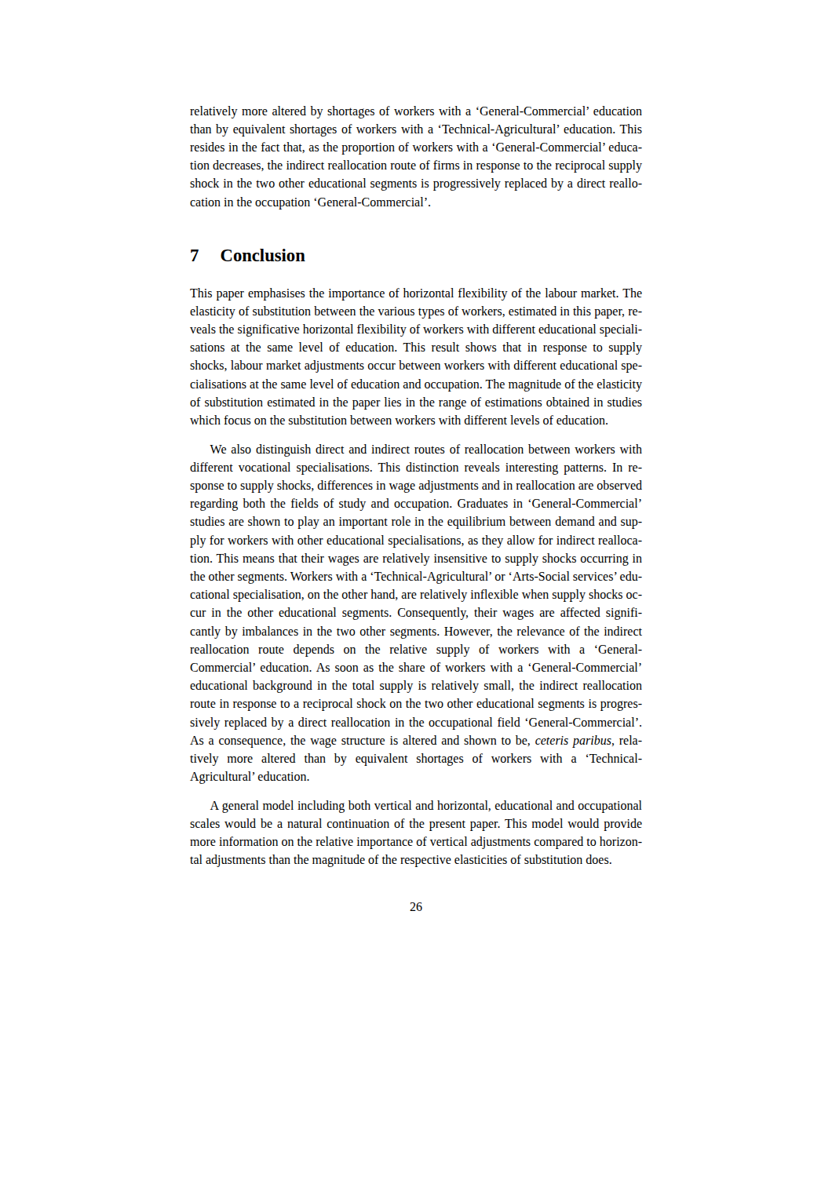relatively more altered by shortages of workers with a ‘General-Commercial’ education than by equivalent shortages of workers with a ‘Technical-Agricultural’ education. This resides in the fact that, as the proportion of workers with a ‘General-Commercial’ education decreases, the indirect reallocation route of firms in response to the reciprocal supply shock in the two other educational segments is progressively replaced by a direct reallocation in the occupation ‘General-Commercial’.
7 Conclusion
This paper emphasises the importance of horizontal flexibility of the labour market. The elasticity of substitution between the various types of workers, estimated in this paper, reveals the significative horizontal flexibility of workers with different educational specialisations at the same level of education. This result shows that in response to supply shocks, labour market adjustments occur between workers with different educational specialisations at the same level of education and occupation. The magnitude of the elasticity of substitution estimated in the paper lies in the range of estimations obtained in studies which focus on the substitution between workers with different levels of education.
We also distinguish direct and indirect routes of reallocation between workers with different vocational specialisations. This distinction reveals interesting patterns. In response to supply shocks, differences in wage adjustments and in reallocation are observed regarding both the fields of study and occupation. Graduates in ‘General-Commercial’ studies are shown to play an important role in the equilibrium between demand and supply for workers with other educational specialisations, as they allow for indirect reallocation. This means that their wages are relatively insensitive to supply shocks occurring in the other segments. Workers with a ‘Technical-Agricultural’ or ‘Arts-Social services’ educational specialisation, on the other hand, are relatively inflexible when supply shocks occur in the other educational segments. Consequently, their wages are affected significantly by imbalances in the two other segments. However, the relevance of the indirect reallocation route depends on the relative supply of workers with a ‘General-Commercial’ education. As soon as the share of workers with a ‘General-Commercial’ educational background in the total supply is relatively small, the indirect reallocation route in response to a reciprocal shock on the two other educational segments is progressively replaced by a direct reallocation in the occupational field ‘General-Commercial’. As a consequence, the wage structure is altered and shown to be, ceteris paribus, relatively more altered than by equivalent shortages of workers with a ‘Technical-Agricultural’ education.
A general model including both vertical and horizontal, educational and occupational scales would be a natural continuation of the present paper. This model would provide more information on the relative importance of vertical adjustments compared to horizontal adjustments than the magnitude of the respective elasticities of substitution does.
26